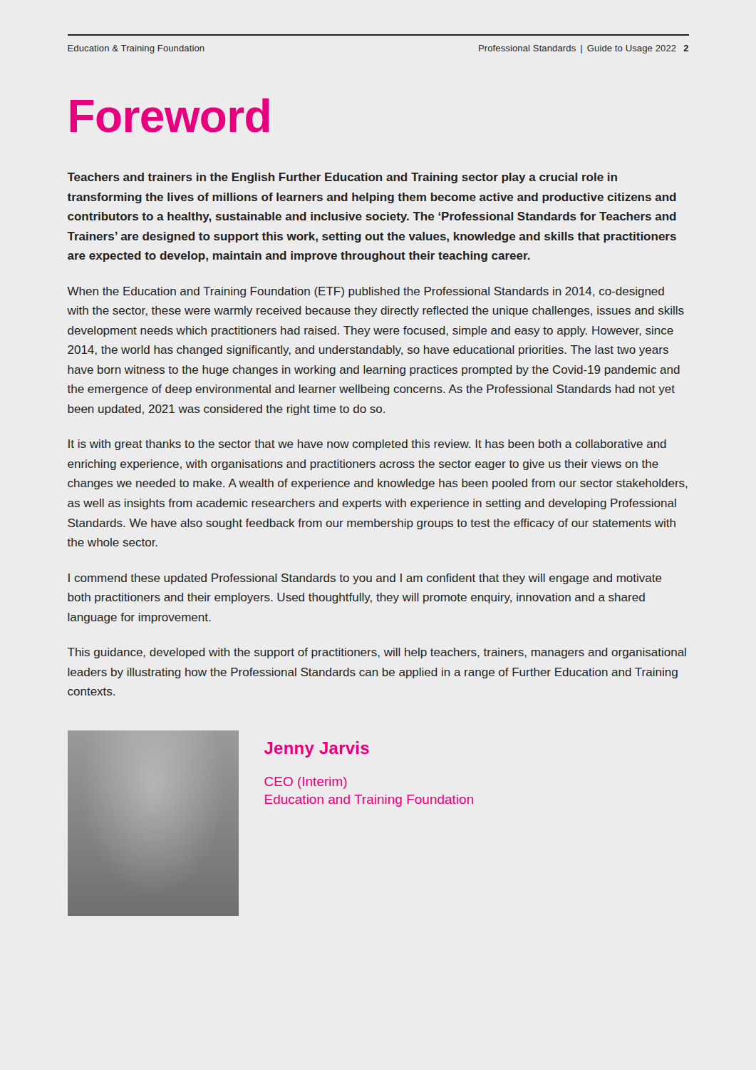Education & Training Foundation
Professional Standards|Guide to Usage 20222
Foreword
Teachers and trainers in the English Further Education and Training sector play a crucial role in transforming the lives of millions of learners and helping them become active and productive citizens and contributors to a healthy, sustainable and inclusive society. The ‘Professional Standards for Teachers and Trainers’ are designed to support this work, setting out the values, knowledge and skills that practitioners are expected to develop, maintain and improve throughout their teaching career.
When the Education and Training Foundation (ETF) published the Professional Standards in 2014, co-designed with the sector, these were warmly received because they directly reflected the unique challenges, issues and skills development needs which practitioners had raised. They were focused, simple and easy to apply. However, since 2014, the world has changed significantly, and understandably, so have educational priorities. The last two years have born witness to the huge changes in working and learning practices prompted by the Covid-19 pandemic and the emergence of deep environmental and learner wellbeing concerns. As the Professional Standards had not yet been updated, 2021 was considered the right time to do so.
It is with great thanks to the sector that we have now completed this review. It has been both a collaborative and enriching experience, with organisations and practitioners across the sector eager to give us their views on the changes we needed to make. A wealth of experience and knowledge has been pooled from our sector stakeholders, as well as insights from academic researchers and experts with experience in setting and developing Professional Standards. We have also sought feedback from our membership groups to test the efficacy of our statements with the whole sector.
I commend these updated Professional Standards to you and I am confident that they will engage and motivate both practitioners and their employers. Used thoughtfully, they will promote enquiry, innovation and a shared language for improvement.
This guidance, developed with the support of practitioners, will help teachers, trainers, managers and organisational leaders by illustrating how the Professional Standards can be applied in a range of Further Education and Training contexts.
Jenny Jarvis
CEO (Interim)
Education and Training Foundation